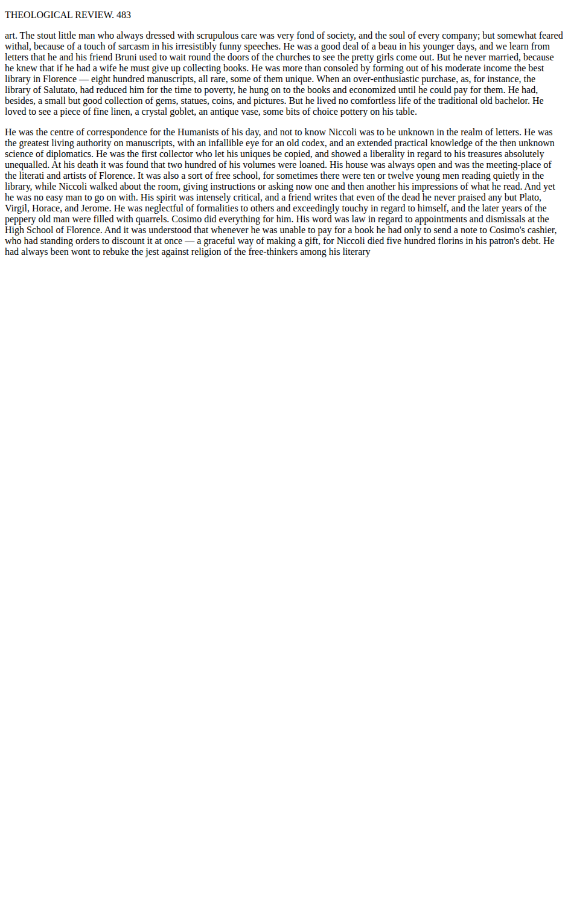THEOLOGICAL REVIEW. 483
art. The stout little man who always dressed with scrupulous care was very fond of society, and the soul of every company; but somewhat feared withal, because of a touch of sarcasm in his irresistibly funny speeches. He was a good deal of a beau in his younger days, and we learn from letters that he and his friend Bruni used to wait round the doors of the churches to see the pretty girls come out. But he never married, because he knew that if he had a wife he must give up collecting books. He was more than consoled by forming out of his moderate income the best library in Florence — eight hundred manuscripts, all rare, some of them unique. When an over-enthusiastic purchase, as, for instance, the library of Salutato, had reduced him for the time to poverty, he hung on to the books and economized until he could pay for them. He had, besides, a small but good collection of gems, statues, coins, and pictures. But he lived no comfortless life of the traditional old bachelor. He loved to see a piece of fine linen, a crystal goblet, an antique vase, some bits of choice pottery on his table.
He was the centre of correspondence for the Humanists of his day, and not to know Niccoli was to be unknown in the realm of letters. He was the greatest living authority on manuscripts, with an infallible eye for an old codex, and an extended practical knowledge of the then unknown science of diplomatics. He was the first collector who let his uniques be copied, and showed a liberality in regard to his treasures absolutely unequalled. At his death it was found that two hundred of his volumes were loaned. His house was always open and was the meeting-place of the literati and artists of Florence. It was also a sort of free school, for sometimes there were ten or twelve young men reading quietly in the library, while Niccoli walked about the room, giving instructions or asking now one and then another his impressions of what he read. And yet he was no easy man to go on with. His spirit was intensely critical, and a friend writes that even of the dead he never praised any but Plato, Virgil, Horace, and Jerome. He was neglectful of formalities to others and exceedingly touchy in regard to himself, and the later years of the peppery old man were filled with quarrels. Cosimo did everything for him. His word was law in regard to appointments and dismissals at the High School of Florence. And it was understood that whenever he was unable to pay for a book he had only to send a note to Cosimo's cashier, who had standing orders to discount it at once — a graceful way of making a gift, for Niccoli died five hundred florins in his patron's debt. He had always been wont to rebuke the jest against religion of the free-thinkers among his literary